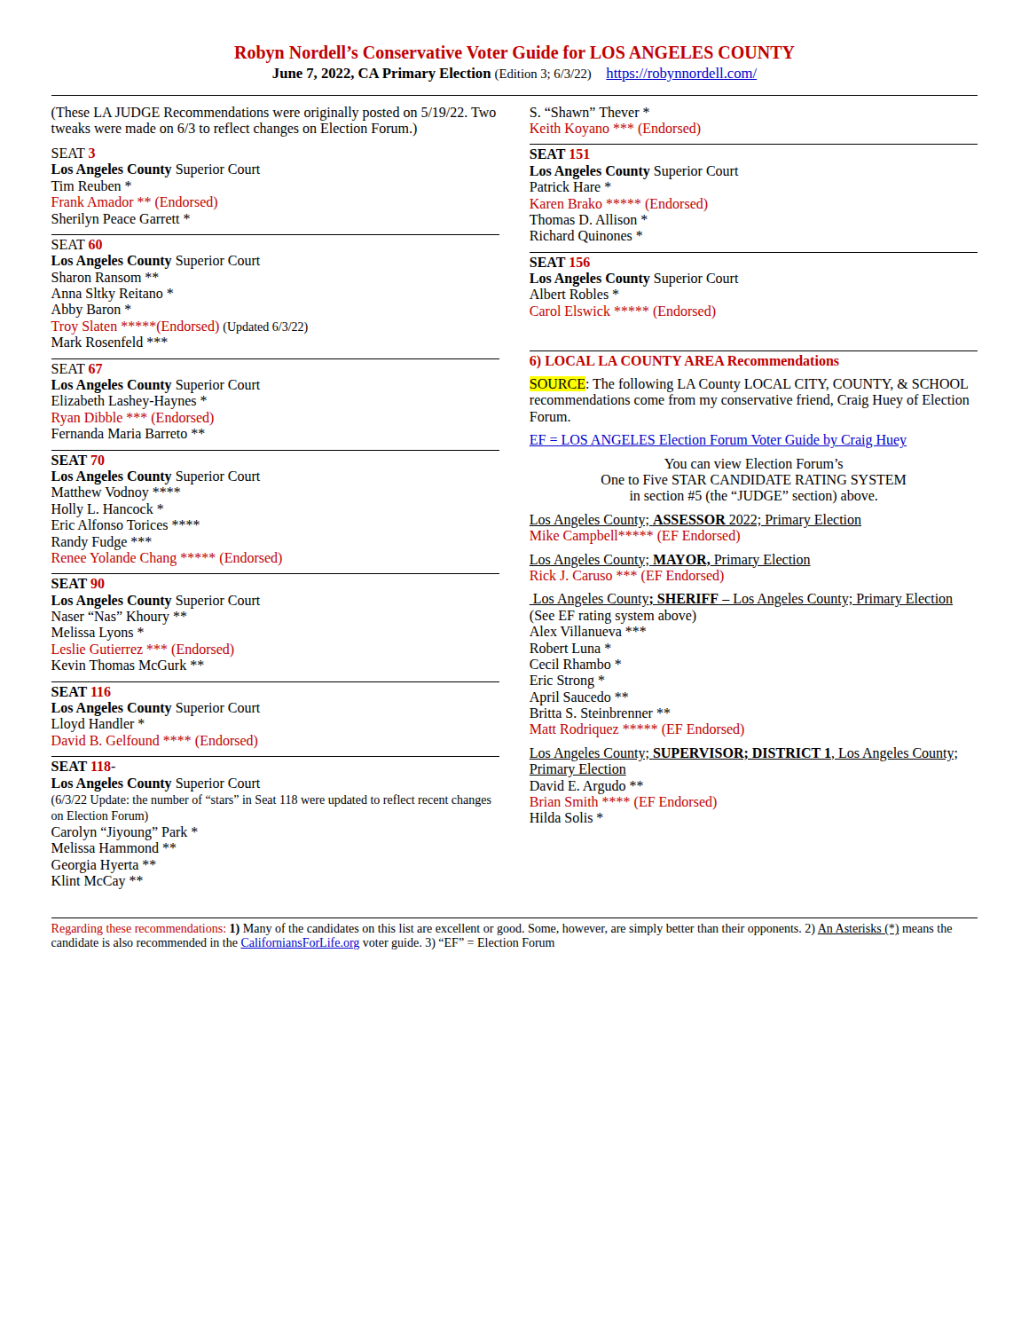Robyn Nordell’s Conservative Voter Guide for LOS ANGELES COUNTY
June 7, 2022, CA Primary Election (Edition 3; 6/3/22) https://robynnordell.com/
(These LA JUDGE Recommendations were originally posted on 5/19/22. Two tweaks were made on 6/3 to reflect changes on Election Forum.)
SEAT 3
Los Angeles County Superior Court
Tim Reuben *
Frank Amador ** (Endorsed)
Sherilyn Peace Garrett *
SEAT 60
Los Angeles County Superior Court
Sharon Ransom **
Anna Sltky Reitano *
Abby Baron *
Troy Slaten *****(Endorsed) (Updated 6/3/22)
Mark Rosenfeld ***
SEAT 67
Los Angeles County Superior Court
Elizabeth Lashey-Haynes *
Ryan Dibble *** (Endorsed)
Fernanda Maria Barreto **
SEAT 70
Los Angeles County Superior Court
Matthew Vodnoy ****
Holly L. Hancock *
Eric Alfonso Torices ****
Randy Fudge ***
Renee Yolande Chang ***** (Endorsed)
SEAT 90
Los Angeles County Superior Court
Naser “Nas” Khoury **
Melissa Lyons *
Leslie Gutierrez *** (Endorsed)
Kevin Thomas McGurk **
SEAT 116
Los Angeles County Superior Court
Lloyd Handler *
David B. Gelfound **** (Endorsed)
SEAT 118-
Los Angeles County Superior Court
(6/3/22 Update: the number of “stars” in Seat 118 were updated to reflect recent changes on Election Forum)
Carolyn “Jiyoung” Park *
Melissa Hammond **
Georgia Hyerta **
Klint McCay **
S. “Shawn” Thever *
Keith Koyano *** (Endorsed)
SEAT 151
Los Angeles County Superior Court
Patrick Hare *
Karen Brako ***** (Endorsed)
Thomas D. Allison *
Richard Quinones *
SEAT 156
Los Angeles County Superior Court
Albert Robles *
Carol Elswick ***** (Endorsed)
6) LOCAL LA COUNTY AREA Recommendations
SOURCE: The following LA County LOCAL CITY, COUNTY, & SCHOOL recommendations come from my conservative friend, Craig Huey of Election Forum.
EF = LOS ANGELES Election Forum Voter Guide by Craig Huey
You can view Election Forum’s
One to Five STAR CANDIDATE RATING SYSTEM
in section #5 (the “JUDGE” section) above.
Los Angeles County; ASSESSOR 2022; Primary Election
Mike Campbell***** (EF Endorsed)
Los Angeles County; MAYOR, Primary Election
Rick J. Caruso *** (EF Endorsed)
Los Angeles County; SHERIFF – Los Angeles County; Primary Election
(See EF rating system above)
Alex Villanueva ***
Robert Luna *
Cecil Rhambo *
Eric Strong *
April Saucedo **
Britta S. Steinbrenner **
Matt Rodriquez ***** (EF Endorsed)
Los Angeles County; SUPERVISOR; DISTRICT 1, Los Angeles County; Primary Election
David E. Argudo **
Brian Smith **** (EF Endorsed)
Hilda Solis *
Regarding these recommendations: 1) Many of the candidates on this list are excellent or good. Some, however, are simply better than their opponents. 2) An Asterisks (*) means the candidate is also recommended in the CaliforniansForLife.org voter guide. 3) “EF” = Election Forum